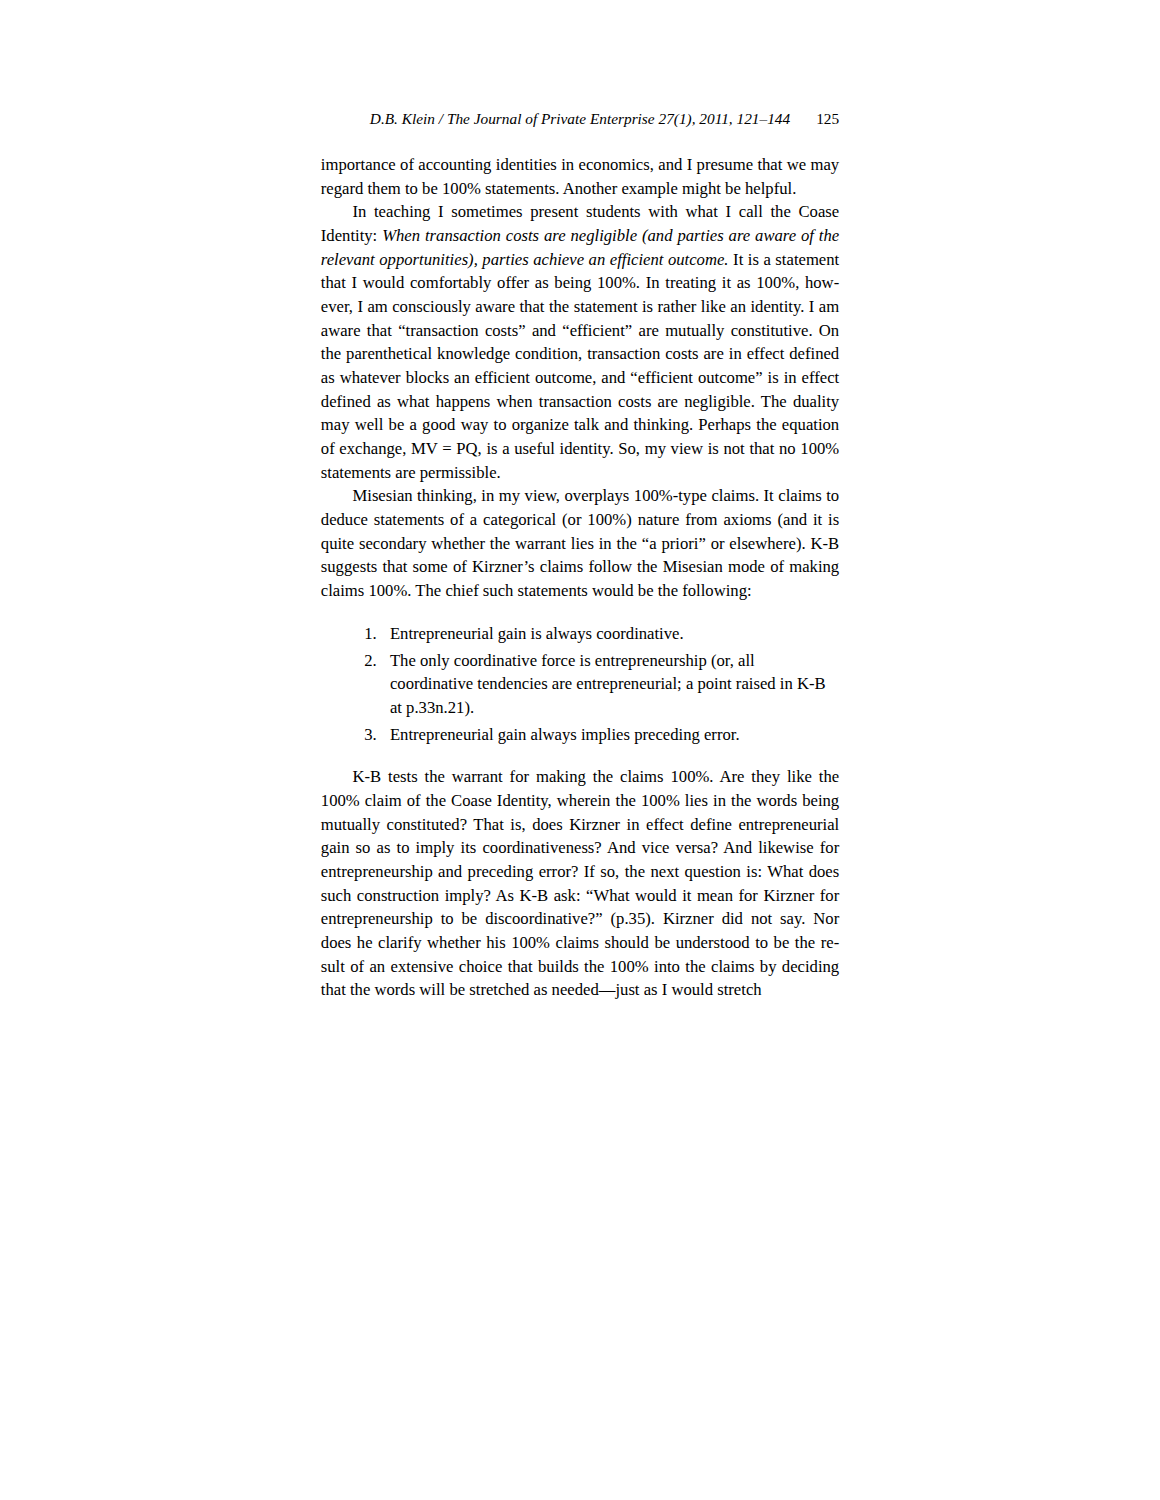D.B. Klein / The Journal of Private Enterprise 27(1), 2011, 121–144 125
importance of accounting identities in economics, and I presume that we may regard them to be 100% statements. Another example might be helpful.
In teaching I sometimes present students with what I call the Coase Identity: When transaction costs are negligible (and parties are aware of the relevant opportunities), parties achieve an efficient outcome. It is a statement that I would comfortably offer as being 100%. In treating it as 100%, however, I am consciously aware that the statement is rather like an identity. I am aware that “transaction costs” and “efficient” are mutually constitutive. On the parenthetical knowledge condition, transaction costs are in effect defined as whatever blocks an efficient outcome, and “efficient outcome” is in effect defined as what happens when transaction costs are negligible. The duality may well be a good way to organize talk and thinking. Perhaps the equation of exchange, MV = PQ, is a useful identity. So, my view is not that no 100% statements are permissible.
Misesian thinking, in my view, overplays 100%-type claims. It claims to deduce statements of a categorical (or 100%) nature from axioms (and it is quite secondary whether the warrant lies in the “a priori” or elsewhere). K-B suggests that some of Kirzner’s claims follow the Misesian mode of making claims 100%. The chief such statements would be the following:
Entrepreneurial gain is always coordinative.
The only coordinative force is entrepreneurship (or, all coordinative tendencies are entrepreneurial; a point raised in K-B at p.33n.21).
Entrepreneurial gain always implies preceding error.
K-B tests the warrant for making the claims 100%. Are they like the 100% claim of the Coase Identity, wherein the 100% lies in the words being mutually constituted? That is, does Kirzner in effect define entrepreneurial gain so as to imply its coordinativeness? And vice versa? And likewise for entrepreneurship and preceding error? If so, the next question is: What does such construction imply? As K-B ask: “What would it mean for Kirzner for entrepreneurship to be discoordinative?” (p.35). Kirzner did not say. Nor does he clarify whether his 100% claims should be understood to be the result of an extensive choice that builds the 100% into the claims by deciding that the words will be stretched as needed—just as I would stretch